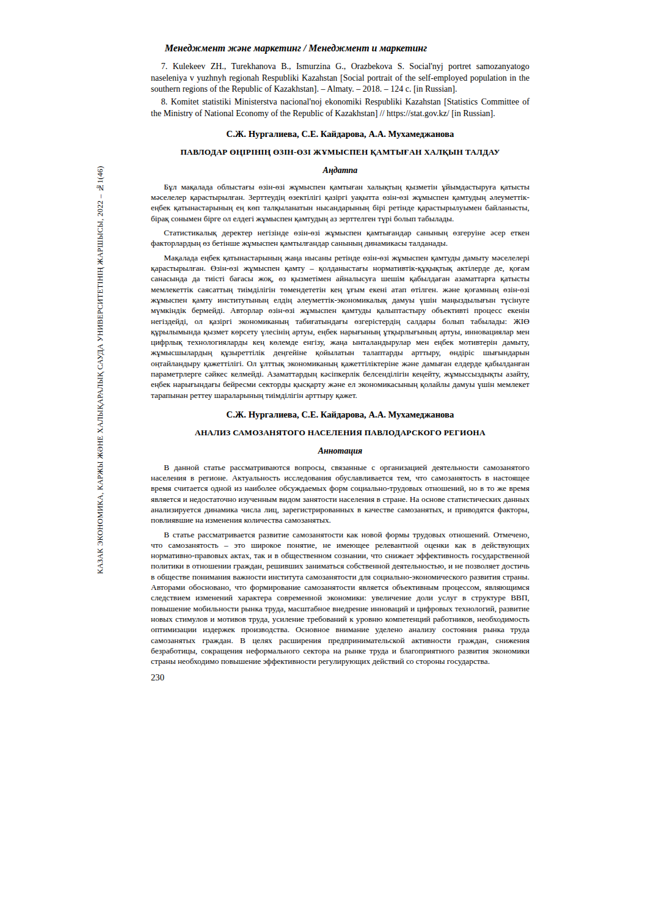КАЗАК ЭКОНОМИКА, КАРЖЫ ЖӘНЕ ХАЛЫҚАРАЛЫҚ САУДА УНИВЕРСИТЕТІНІҢ ЖАРШЫСЫ, 2022 – №1(46)
Менеджмент және маркетинг / Менеджмент и маркетинг
7. Kulekeev ZH., Turekhanova B., Ismurzina G., Orazbekova S. Social'nyj portret samozanyatogo naseleniya v yuzhnyh regionah Respubliki Kazahstan [Social portrait of the self-employed population in the southern regions of the Republic of Kazakhstan]. – Almaty. – 2018. – 124 c. [in Russian].
8. Komitet statistiki Ministerstva nacional'noj ekonomiki Respubliki Kazahstan [Statistics Committee of the Ministry of National Economy of the Republic of Kazakhstan] // https://stat.gov.kz/ [in Russian].
С.Ж. Нургалиева, С.Е. Кайдарова, А.А. Мухамеджанова
Павлодар өңірінің өзін-өзі жұмыспен қамтыған халқын талдау
Аңдатпа
Бұл мақалада облыстағы өзін-өзі жұмыспен қамтыған халықтың қызметін ұйымдастыруға қатысты мәселелер қарастырылған. Зерттеудің өзектілігі қазіргі уақытта өзін-өзі жұмыспен қамтудың әлеуметтік-еңбек қатынастарының ең көп талқыланатын нысандарының бірі ретінде қарастырылуымен байланысты, бірақ сонымен бірге ол елдегі жұмыспен қамтудың аз зерттелген түрі болып табылады.
Статистикалық деректер негізінде өзін-өзі жұмыспен қамтығандар санының өзгеруіне әсер еткен факторлардың өз бетінше жұмыспен қамтылғандар санының динамикасы талданады.
Мақалада еңбек қатынастарының жаңа нысаны ретінде өзін-өзі жұмыспен қамтуды дамыту мәселелері қарастырылған. Өзін-өзі жұмыспен қамту – қолданыстағы нормативтік-құқықтық актілерде де, қоғам санасында да тиісті бағасы жоқ, өз қызметімен айналысуға шешім қабылдаған азаматтарға қатысты мемлекеттік саясаттың тиімділігін төмендететін кең ұғым екені атап өтілген. және қоғамның өзін-өзі жұмыспен қамту институтының елдің әлеуметтік-экономикалық дамуы үшін маңыздылығын түсінуге мүмкіндік бермейді. Авторлар өзін-өзі жұмыспен қамтуды қалыптастыру объективті процесс екенін негіздейді, ол қазіргі экономиканың табиғатындағы өзгерістердің салдары болып табылады: ЖІӨ құрылымында қызмет көрсету үлесінің артуы, еңбек нарығының ұтқырлығының артуы, инновациялар мен цифрлық технологияларды кең көлемде енгізу, жаңа ынталандырулар мен еңбек мотивтерін дамыту, жұмысшылардың құзыреттілік деңгейіне қойылатын талаптарды арттыру, өндіріс шығындарын оңтайландыру қажеттілігі. Ол ұлттық экономиканың қажеттіліктеріне және дамыған елдерде қабылданған параметрлерге сәйкес келмейді. Азаматтардың кәсіпкерлік белсенділігін кеңейту, жұмыссыздықты азайту, еңбек нарығындағы бейресми секторды қысқарту және ел экономикасының қолайлы дамуы үшін мемлекет тарапынан реттеу шараларының тиімділігін арттыру қажет.
С.Ж. Нургалиева, С.Е. Кайдарова, А.А. Мухамеджанова
Анализ самозанятого населения Павлодарского региона
Аннотация
В данной статье рассматриваются вопросы, связанные с организацией деятельности самозанятого населения в регионе. Актуальность исследования обуславливается тем, что самозанятость в настоящее время считается одной из наиболее обсуждаемых форм социально-трудовых отношений, но в то же время является и недостаточно изученным видом занятости населения в стране. На основе статистических данных анализируется динамика числа лиц, зарегистрированных в качестве самозанятых, и приводятся факторы, повлиявшие на изменения количества самозанятых.
В статье рассматривается развитие самозанятости как новой формы трудовых отношений. Отмечено, что самозанятость – это широкое понятие, не имеющее релевантной оценки как в действующих нормативно-правовых актах, так и в общественном сознании, что снижает эффективность государственной политики в отношении граждан, решивших заниматься собственной деятельностью, и не позволяет достичь в обществе понимания важности института самозанятости для социально-экономического развития страны. Авторами обосновано, что формирование самозанятости является объективным процессом, являющимся следствием изменений характера современной экономики: увеличение доли услуг в структуре ВВП, повышение мобильности рынка труда, масштабное внедрение инноваций и цифровых технологий, развитие новых стимулов и мотивов труда, усиление требований к уровню компетенций работников, необходимость оптимизации издержек производства. Основное внимание уделено анализу состояния рынка труда самозанятых граждан. В целях расширения предпринимательской активности граждан, снижения безработицы, сокращения неформального сектора на рынке труда и благоприятного развития экономики страны необходимо повышение эффективности регулирующих действий со стороны государства.
230